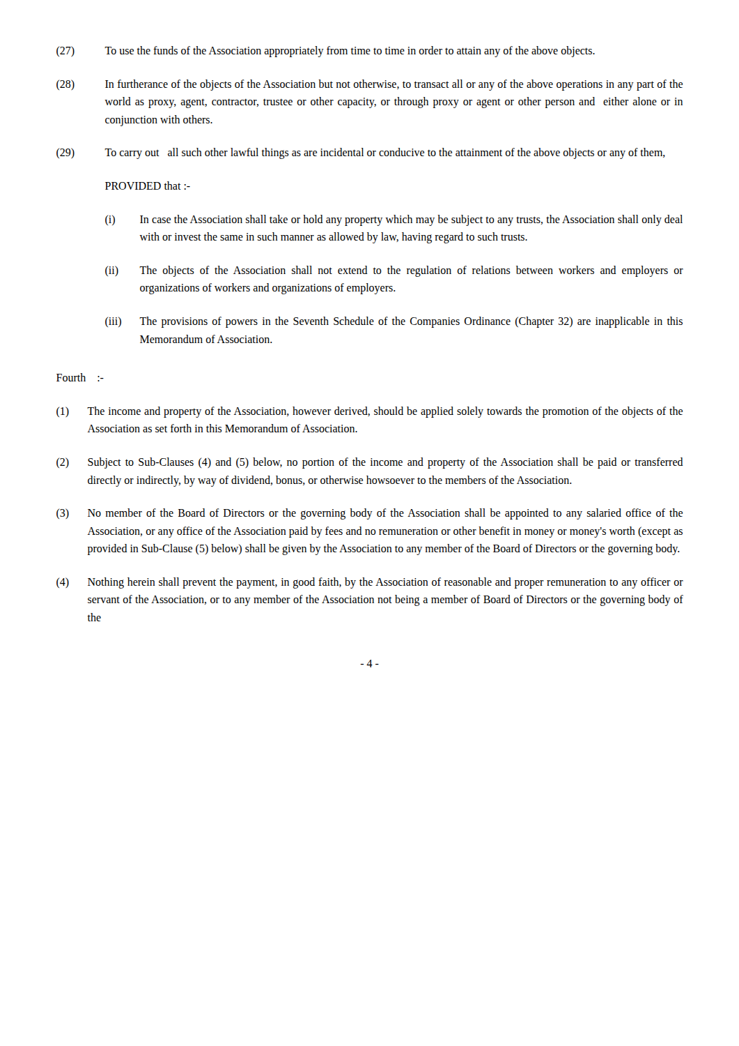(27)
To use the funds of the Association appropriately from time to time in order to attain any of the above objects.
(28)
In furtherance of the objects of the Association but not otherwise, to transact all or any of the above operations in any part of the world as proxy, agent, contractor, trustee or other capacity, or through proxy or agent or other person and either alone or in conjunction with others.
(29)
To carry out all such other lawful things as are incidental or conducive to the attainment of the above objects or any of them,
PROVIDED that :-
(i)
In case the Association shall take or hold any property which may be subject to any trusts, the Association shall only deal with or invest the same in such manner as allowed by law, having regard to such trusts.
(ii)
The objects of the Association shall not extend to the regulation of relations between workers and employers or organizations of workers and organizations of employers.
(iii)
The provisions of powers in the Seventh Schedule of the Companies Ordinance (Chapter 32) are inapplicable in this Memorandum of Association.
Fourth :-
(1)
The income and property of the Association, however derived, should be applied solely towards the promotion of the objects of the Association as set forth in this Memorandum of Association.
(2)
Subject to Sub-Clauses (4) and (5) below, no portion of the income and property of the Association shall be paid or transferred directly or indirectly, by way of dividend, bonus, or otherwise howsoever to the members of the Association.
(3)
No member of the Board of Directors or the governing body of the Association shall be appointed to any salaried office of the Association, or any office of the Association paid by fees and no remuneration or other benefit in money or money's worth (except as provided in Sub-Clause (5) below) shall be given by the Association to any member of the Board of Directors or the governing body.
(4)
Nothing herein shall prevent the payment, in good faith, by the Association of reasonable and proper remuneration to any officer or servant of the Association, or to any member of the Association not being a member of Board of Directors or the governing body of the
- 4 -